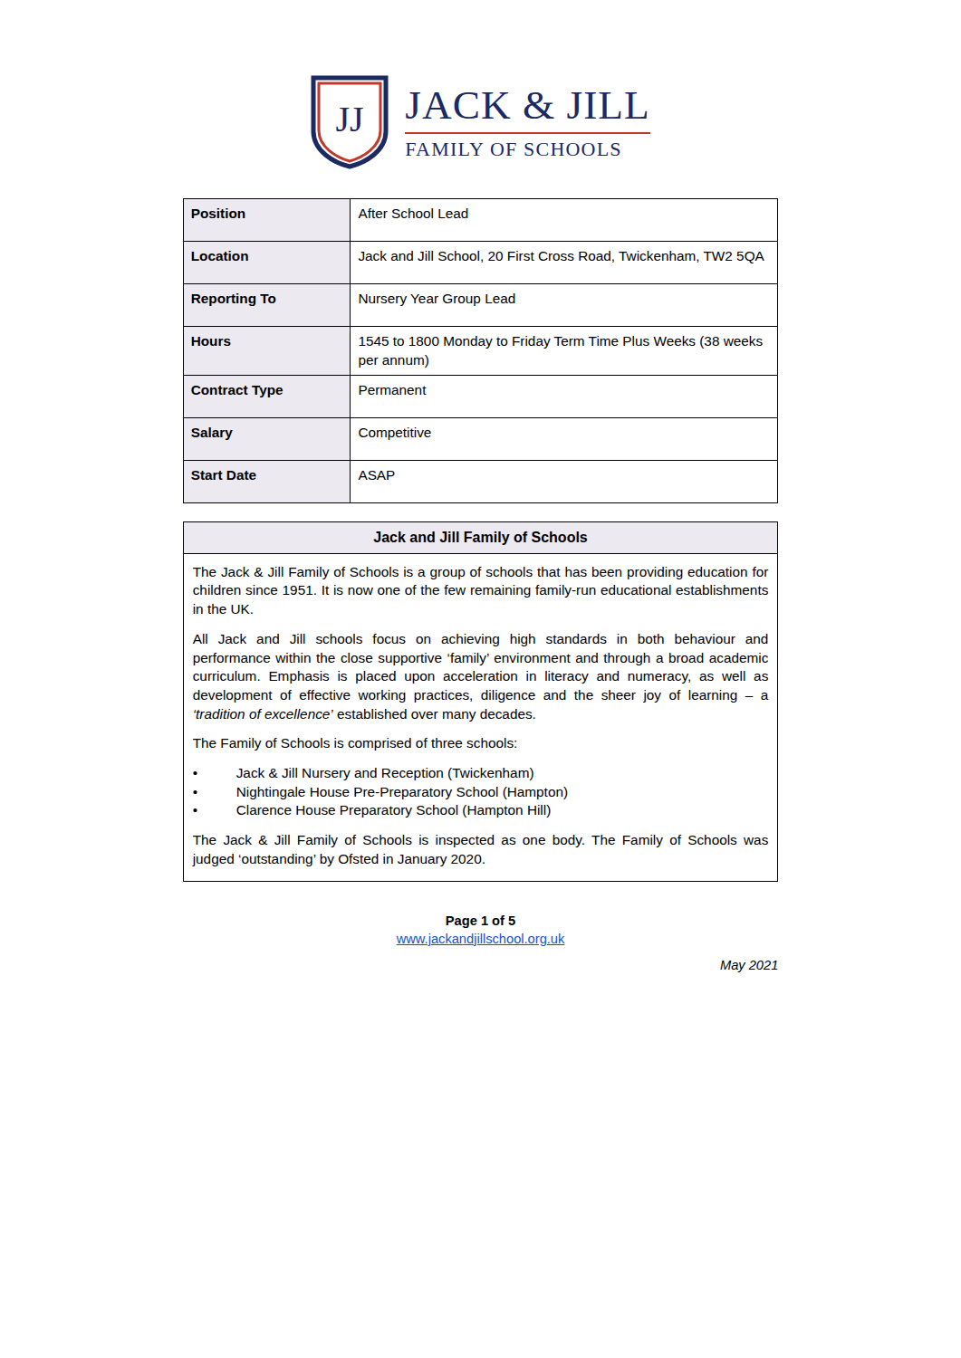JJ
JACK & JILL
FAMILY OF SCHOOLS
| Position | After School Lead |
| Location | Jack and Jill School, 20 First Cross Road, Twickenham, TW2 5QA |
| Reporting To | Nursery Year Group Lead |
| Hours | 1545 to 1800 Monday to Friday Term Time Plus Weeks (38 weeks per annum) |
| Contract Type | Permanent |
| Salary | Competitive |
| Start Date | ASAP |
| Jack and Jill Family of Schools |
| --- |
| The Jack & Jill Family of Schools is a group of schools that has been providing education for children since 1951. It is now one of the few remaining family-run educational establishments in the UK. All Jack and Jill schools focus on achieving high standards in both behaviour and performance within the close supportive ‘family’ environment and through a broad academic curriculum. Emphasis is placed upon acceleration in literacy and numeracy, as well as development of effective working practices, diligence and the sheer joy of learning – a ‘tradition of excellence’ established over many decades. The Family of Schools is comprised of three schools: • Jack & Jill Nursery and Reception (Twickenham) • Nightingale House Pre-Preparatory School (Hampton) • Clarence House Preparatory School (Hampton Hill) The Jack & Jill Family of Schools is inspected as one body. The Family of Schools was judged ‘outstanding’ by Ofsted in January 2020. |
Page 1 of 5
www.jackandjillschool.org.uk
May 2021